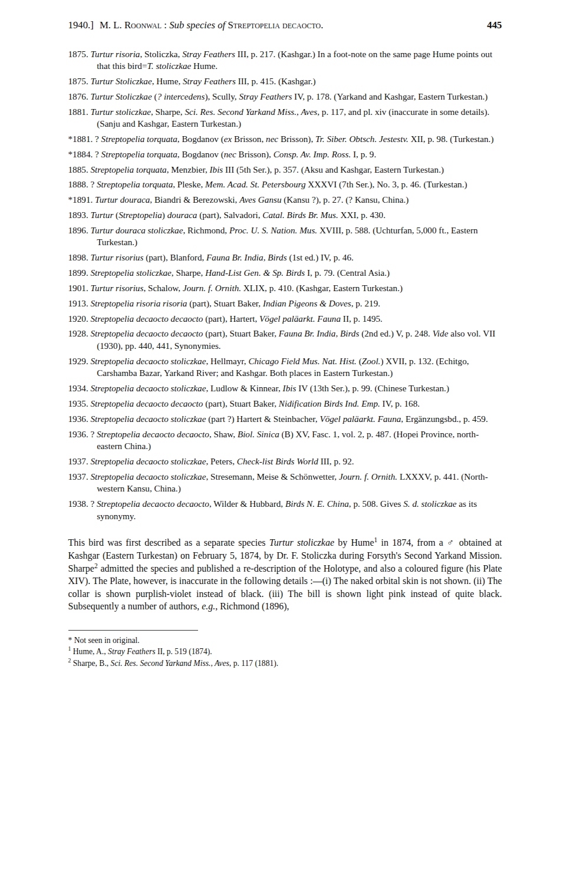1940.] M. L. Roonwal : Sub species of Streptopelia decaocto. 445
1875. Turtur risoria, Stoliczka, Stray Feathers III, p. 217. (Kashgar.) In a foot-note on the same page Hume points out that this bird=T. stoliczkae Hume.
1875. Turtur Stoliczkae, Hume, Stray Feathers III, p. 415. (Kashgar.)
1876. Turtur Stoliczkae (? intercedens), Scully, Stray Feathers IV, p. 178. (Yarkand and Kashgar, Eastern Turkestan.)
1881. Turtur stoliczkae, Sharpe, Sci. Res. Second Yarkand Miss., Aves, p. 117, and pl. xiv (inaccurate in some details). (Sanju and Kashgar, Eastern Turkestan.)
*1881. ? Streptopelia torquata, Bogdanov (ex Brisson, nec Brisson), Tr. Siber. Obtsch. Jestestv. XII, p. 98. (Turkestan.)
*1884. ? Streptopelia torquata, Bogdanov (nec Brisson), Consp. Av. Imp. Ross. I, p. 9.
1885. Streptopelia torquata, Menzbier, Ibis III (5th Ser.), p. 357. (Aksu and Kashgar, Eastern Turkestan.)
1888. ? Streptopelia torquata, Pleske, Mem. Acad. St. Petersbourg XXXVI (7th Ser.), No. 3, p. 46. (Turkestan.)
*1891. Turtur douraca, Biandri & Berezowski, Aves Gansu (Kansu ?), p. 27. (? Kansu, China.)
1893. Turtur (Streptopelia) douraca (part), Salvadori, Catal. Birds Br. Mus. XXI, p. 430.
1896. Turtur douraca stoliczkae, Richmond, Proc. U. S. Nation. Mus. XVIII, p. 588. (Uchturfan, 5,000 ft., Eastern Turkestan.)
1898. Turtur risorius (part), Blanford, Fauna Br. India, Birds (1st ed.) IV, p. 46.
1899. Streptopelia stoliczkae, Sharpe, Hand-List Gen. & Sp. Birds I, p. 79. (Central Asia.)
1901. Turtur risorius, Schalow, Journ. f. Ornith. XLIX, p. 410. (Kashgar, Eastern Turkestan.)
1913. Streptopelia risoria risoria (part), Stuart Baker, Indian Pigeons & Doves, p. 219.
1920. Streptopelia decaocto decaocto (part), Hartert, Vögel paläarkt. Fauna II, p. 1495.
1928. Streptopelia decaocto decaocto (part), Stuart Baker, Fauna Br. India, Birds (2nd ed.) V, p. 248. Vide also vol. VII (1930), pp. 440, 441, Synonymies.
1929. Streptopelia decaocto stoliczkae, Hellmayr, Chicago Field Mus. Nat. Hist. (Zool.) XVII, p. 132. (Echitgo, Carshamba Bazar, Yarkand River; and Kashgar. Both places in Eastern Turkestan.)
1934. Streptopelia decaocto stoliczkae, Ludlow & Kinnear, Ibis IV (13th Ser.), p. 99. (Chinese Turkestan.)
1935. Streptopelia decaocto decaocto (part), Stuart Baker, Nidification Birds Ind. Emp. IV, p. 168.
1936. Streptopelia decaocto stoliczkae (part ?) Hartert & Steinbacher, Vögel paläarkt. Fauna, Ergänzungsbd., p. 459.
1936. ? Streptopelia decaocto decaocto, Shaw, Biol. Sinica (B) XV, Fasc. 1, vol. 2, p. 487. (Hopei Province, north-eastern China.)
1937. Streptopelia decaocto stoliczkae, Peters, Check-list Birds World III, p. 92.
1937. Streptopelia decaocto stoliczkae, Stresemann, Meise & Schönwetter, Journ. f. Ornith. LXXXV, p. 441. (North-western Kansu, China.)
1938. ? Streptopelia decaocto decaocto, Wilder & Hubbard, Birds N. E. China, p. 508. Gives S. d. stoliczkae as its synonymy.
This bird was first described as a separate species Turtur stoliczkae by Hume1 in 1874, from a ♂ obtained at Kashgar (Eastern Turkestan) on February 5, 1874, by Dr. F. Stoliczka during Forsyth's Second Yarkand Mission. Sharpe2 admitted the species and published a re-description of the Holotype, and also a coloured figure (his Plate XIV). The Plate, however, is inaccurate in the following details :—(i) The naked orbital skin is not shown. (ii) The collar is shown purplish-violet instead of black. (iii) The bill is shown light pink instead of quite black. Subsequently a number of authors, e.g., Richmond (1896),
* Not seen in original.
1 Hume, A., Stray Feathers II, p. 519 (1874).
2 Sharpe, B., Sci. Res. Second Yarkand Miss., Aves, p. 117 (1881).